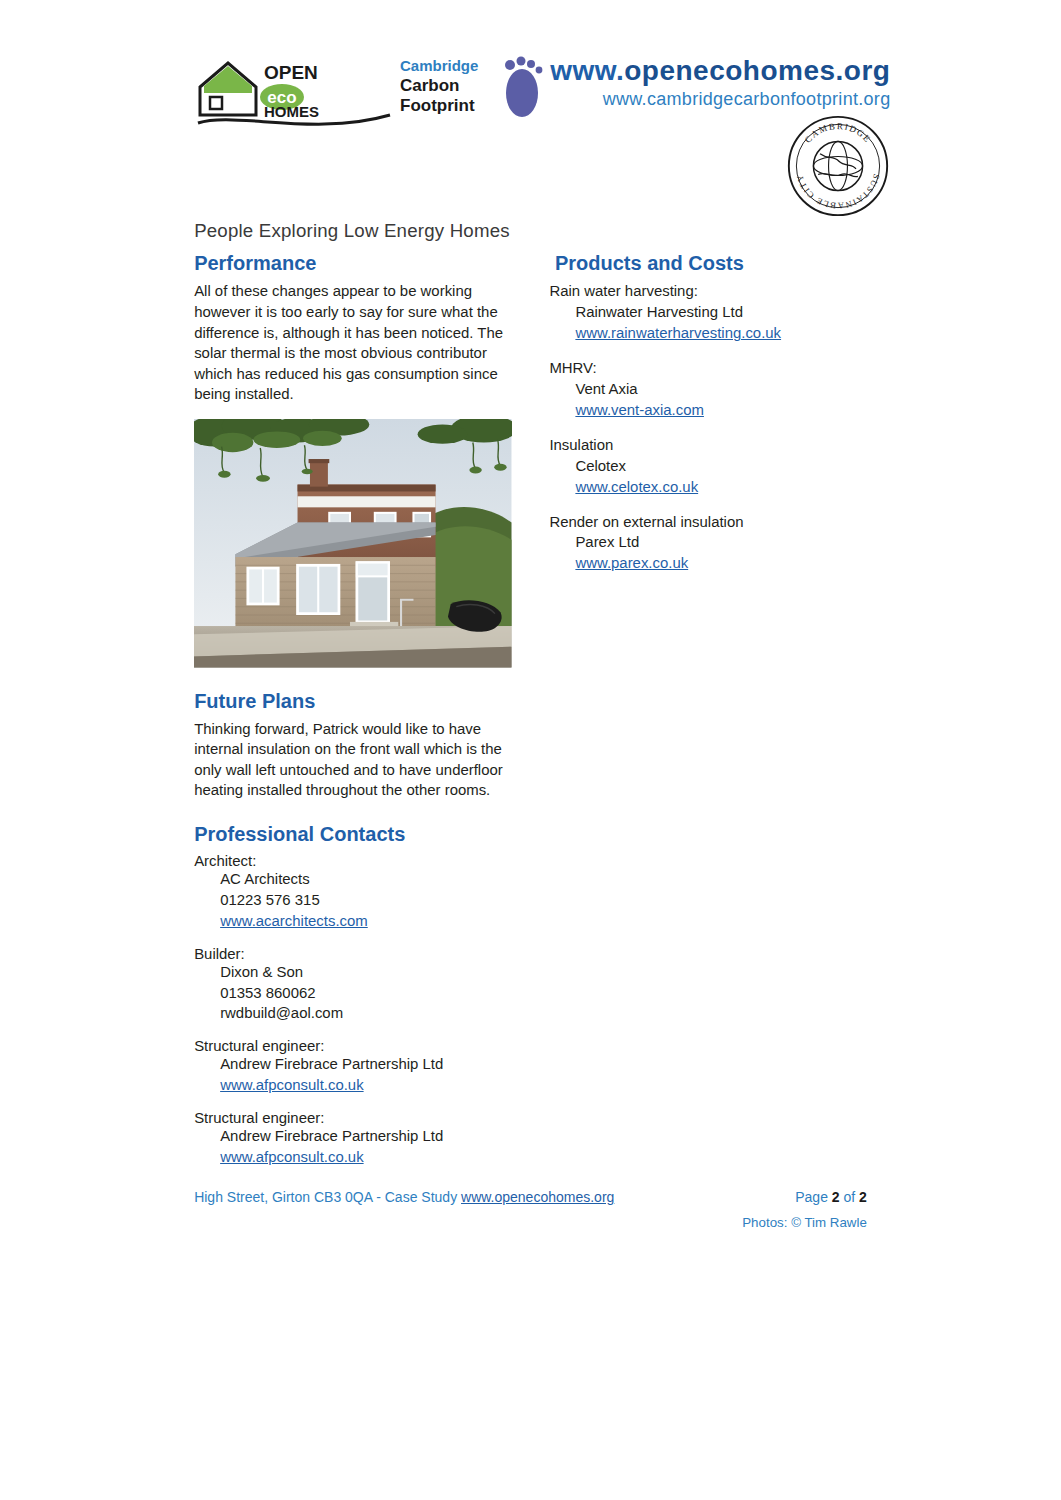OPEN eco HOMES
Cambridge Carbon Footprint
www.openecohomes.org
www.cambridgecarbonfootprint.org
CAMBRIDGE SUSTAINABLE CITY
People Exploring Low Energy Homes
Performance
All of these changes appear to be working however it is too early to say for sure what the difference is, although it has been noticed. The solar thermal is the most obvious contributor which has reduced his gas consumption since being installed.
Future Plans
Thinking forward, Patrick would like to have internal insulation on the front wall which is the only wall left untouched and to have underfloor heating installed throughout the other rooms.
Professional Contacts
Architect:
AC Architects
01223 576 315
www.acarchitects.com
Builder:
Dixon & Son
01353 860062
rwdbuild@aol.com
Structural engineer:
Andrew Firebrace Partnership Ltd
www.afpconsult.co.uk
Structural engineer:
Andrew Firebrace Partnership Ltd
www.afpconsult.co.uk
Products and Costs
Rain water harvesting:
Rainwater Harvesting Ltd
www.rainwaterharvesting.co.uk
MHRV:
Vent Axia
www.vent-axia.com
Insulation
Celotex
www.celotex.co.uk
Render on external insulation
Parex Ltd
www.parex.co.uk
High Street, Girton CB3 0QA - Case Study www.openecohomes.org
Page 2 of 2
Photos: © Tim Rawle